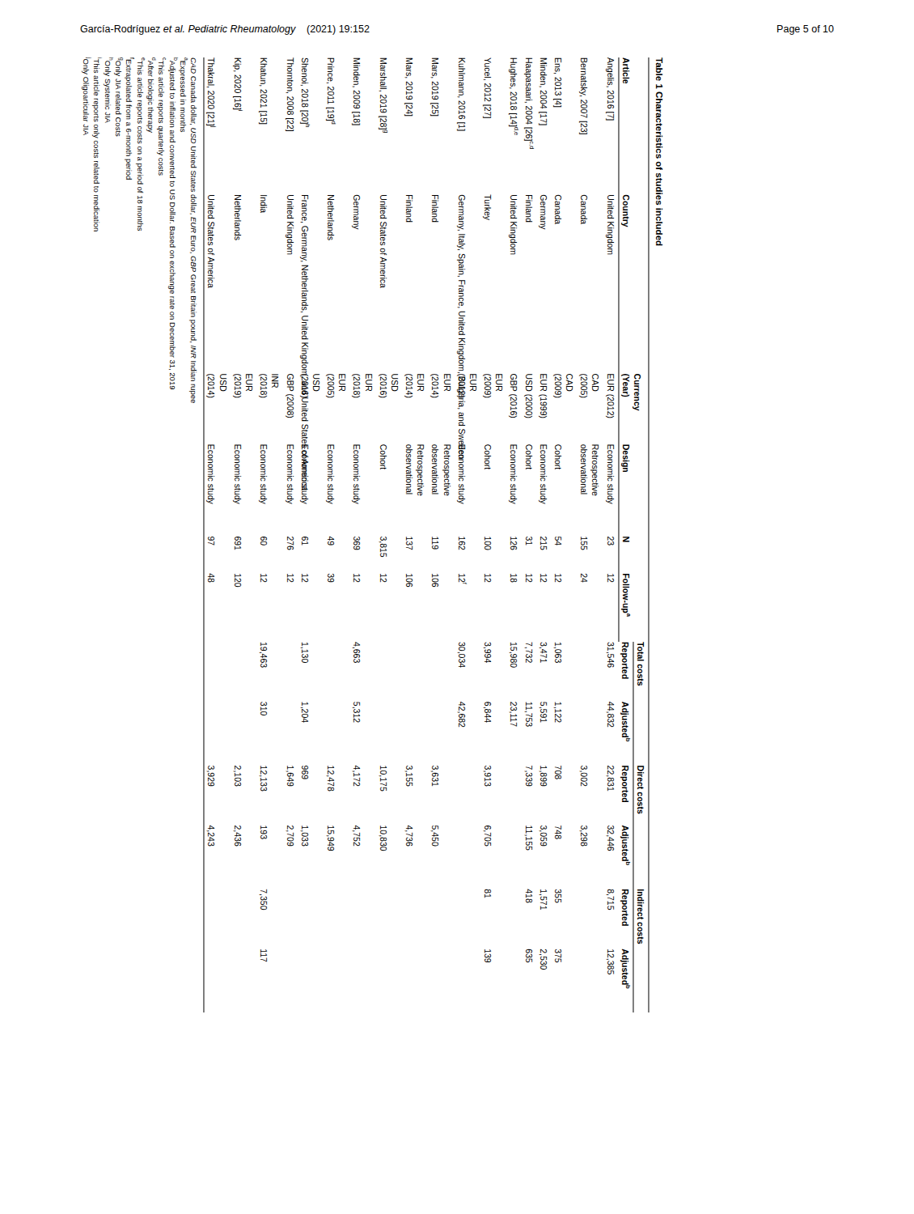García-Rodríguez et al. Pediatric Rheumatology (2021) 19:152
Page 5 of 10
Table 1 Characteristics of studies included
| Article | Country | Currency (Year) | Design | N | Follow-up a | Total costs | Direct costs | Indirect costs |
| --- | --- | --- | --- | --- | --- | --- | --- | --- |
| Reported | Adjusted b | Reported | Adjusted b | Reported | Adjusted b |
| Angelis, 2016 [7] | United Kingdom | EUR (2012) | Economic study | 23 | 12 | 31,546 | 44,832 | 22,831 | 32,446 | 8,715 | 12,385 |
| Bernatsky, 2007 [23] | Canada | CAD (2005) | Retrospective observational | 155 | 24 | | | 3,002 | 3,298 | | |
| Ens, 2013 [4] | Canada | CAD (2009) | Cohort | 54 | 12 | 1,063 | 1,122 | 708 | 748 | 355 | 375 |
| Minden, 2004 [17] | Germany | EUR (1999) | Economic study | 215 | 12 | 3,471 | 5,591 | 1,899 | 3,059 | 1,571 | 2,530 |
| Haapasaari, 2004 [26] c,d | Finland | USD (2000) | Cohort | 31 | 12 | 7,732 | 11,753 | 7,339 | 11,155 | 418 | 635 |
| Hughes, 2018 [14] d,e | United Kingdom | GBP (2016) | Economic study | 126 | 18 | 15,980 | 23,117 | | | | |
| Yucel, 2012 [27] | Turkey | EUR (2009) | Cohort | 100 | 12 | 3,994 | 6,844 | 3,913 | 6,705 | 81 | 139 |
| Kuhlmann, 2016 [1] | Germany, Italy, Spain, France, United Kingdom, Bulgaria, and Sweden | EUR (2012) | Economic study | 162 | 12 f | 30,034 | 42,682 | | | | |
| Mars, 2019 [25] | Finland | EUR (2014) | Retrospective observational | 119 | 106 | | | 3,631 | 5,450 | | |
| Mars, 2019 [24] | Finland | EUR (2014) | Retrospective observational | 137 | 106 | | | 3,155 | 4,736 | | |
| Marshall, 2019 [28] g | United States of America | USD (2016) | Cohort | 3,815 | 12 | | | 10,175 | 10,830 | | |
| Minden, 2009 [18] | Germany | EUR (2018) | Economic study | 369 | 12 | 4,663 | 5,312 | 4,172 | 4,752 | | |
| Prince, 2011 [19] d | Netherlands | EUR (2005) | Economic study | 49 | 39 | | | 12,478 | 15,949 | | |
| Shenoi, 2018 [20] h | France, Germany, Netherlands, United Kingdom, and United States of America | USD (2016) | Economic study | 61 | 12 | 1,130 | 1,204 | 969 | 1,033 | | |
| Thornton, 2008 [22] | United Kingdom | GBP (2008) | Economic study | 276 | 12 | | | 1,649 | 2,709 | | |
| Khatun, 2021 [15] | India | INR (2018) | Economic study | 60 | 12 | 19,463 | 310 | 12,133 | 193 | 7,350 | 117 |
| Kip, 2020 [16] i | Netherlands | EUR (2019) | Economic study | 691 | 120 | | | 2,103 | 2,436 | | |
| Thakral, 2020 [21] j | United States of America | USD (2014) | Economic study | 97 | 48 | | | 3,929 | 4,243 | | |
CAD Canada dollar, USD United States dollar, EUR Euro, GBP Great Britain pound, INR Indian rupee
aExpressed in months
bAdjusted to inflation and converted to US Dollar. Based on exchange rate on December 31, 2019
cThis article reports quarterly costs
dAfter biologic therapy
eThis article reports costs on a period of 18 months
fExtrapolated from a 6-month period
gOnly JIA related Costs
hOnly Systemic JIA
iThis article reports only costs related to medication
jOnly Oligoarticular JIA